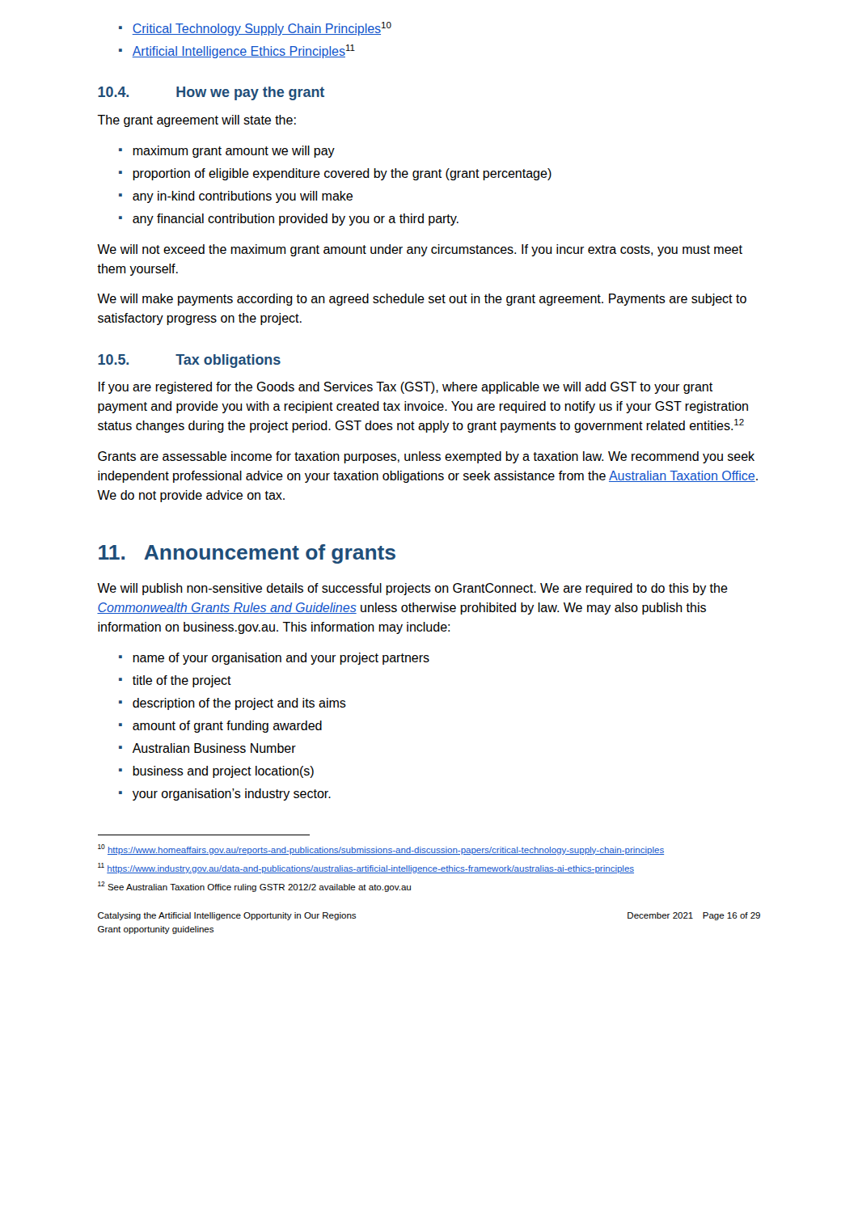Critical Technology Supply Chain Principles10
Artificial Intelligence Ethics Principles11
10.4. How we pay the grant
The grant agreement will state the:
maximum grant amount we will pay
proportion of eligible expenditure covered by the grant (grant percentage)
any in-kind contributions you will make
any financial contribution provided by you or a third party.
We will not exceed the maximum grant amount under any circumstances. If you incur extra costs, you must meet them yourself.
We will make payments according to an agreed schedule set out in the grant agreement. Payments are subject to satisfactory progress on the project.
10.5. Tax obligations
If you are registered for the Goods and Services Tax (GST), where applicable we will add GST to your grant payment and provide you with a recipient created tax invoice. You are required to notify us if your GST registration status changes during the project period. GST does not apply to grant payments to government related entities.12
Grants are assessable income for taxation purposes, unless exempted by a taxation law. We recommend you seek independent professional advice on your taxation obligations or seek assistance from the Australian Taxation Office. We do not provide advice on tax.
11. Announcement of grants
We will publish non-sensitive details of successful projects on GrantConnect. We are required to do this by the Commonwealth Grants Rules and Guidelines unless otherwise prohibited by law. We may also publish this information on business.gov.au. This information may include:
name of your organisation and your project partners
title of the project
description of the project and its aims
amount of grant funding awarded
Australian Business Number
business and project location(s)
your organisation’s industry sector.
10 https://www.homeaffairs.gov.au/reports-and-publications/submissions-and-discussion-papers/critical-technology-supply-chain-principles
11 https://www.industry.gov.au/data-and-publications/australias-artificial-intelligence-ethics-framework/australias-ai-ethics-principles
12 See Australian Taxation Office ruling GSTR 2012/2 available at ato.gov.au
Catalysing the Artificial Intelligence Opportunity in Our Regions Grant opportunity guidelines
December 2021
Page 16 of 29